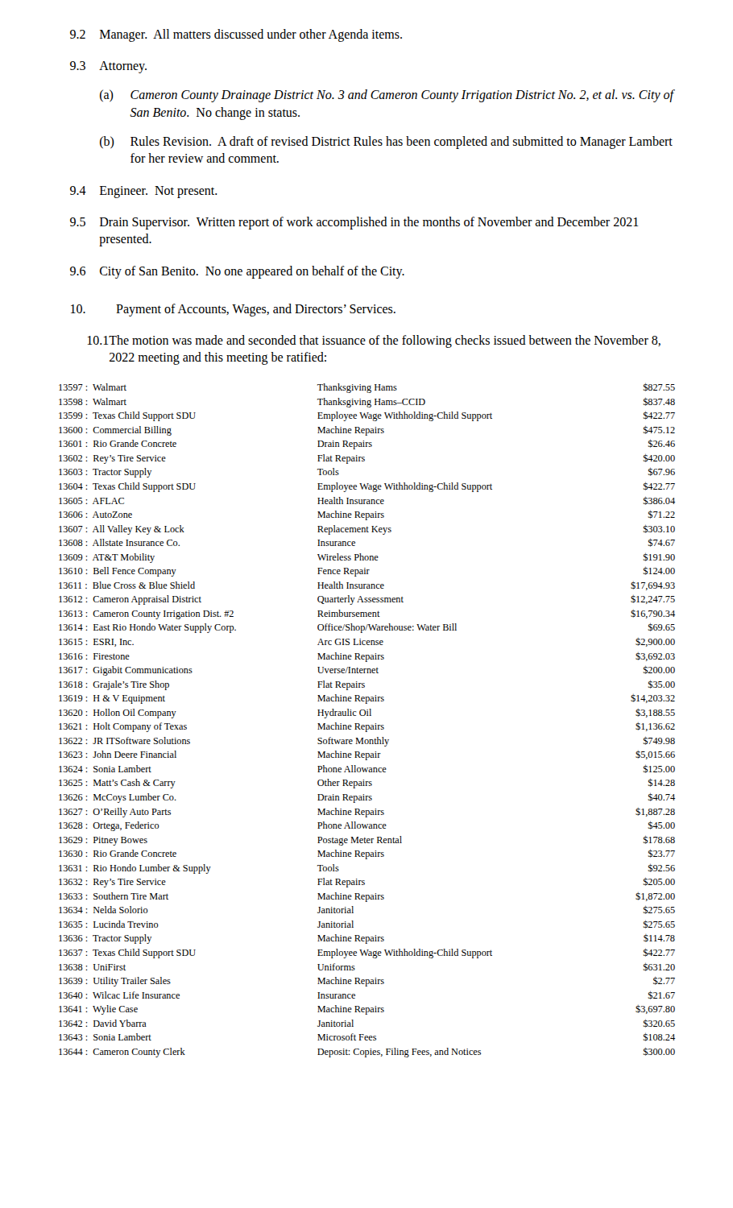9.2
Manager. All matters discussed under other Agenda items.
9.3
Attorney.
(a)
Cameron County Drainage District No. 3 and Cameron County Irrigation District No. 2, et al. vs. City of San Benito. No change in status.
(b)
Rules Revision. A draft of revised District Rules has been completed and submitted to Manager Lambert for her review and comment.
9.4
Engineer. Not present.
9.5
Drain Supervisor. Written report of work accomplished in the months of November and December 2021 presented.
9.6
City of San Benito. No one appeared on behalf of the City.
10.
Payment of Accounts, Wages, and Directors’ Services.
10.1
The motion was made and seconded that issuance of the following checks issued between the November 8, 2022 meeting and this meeting be ratified:
| 13597 : Walmart | Thanksgiving Hams | $827.55 |
| 13598 : Walmart | Thanksgiving Hams–CCID | $837.48 |
| 13599 : Texas Child Support SDU | Employee Wage Withholding-Child Support | $422.77 |
| 13600 : Commercial Billing | Machine Repairs | $475.12 |
| 13601 : Rio Grande Concrete | Drain Repairs | $26.46 |
| 13602 : Rey’s Tire Service | Flat Repairs | $420.00 |
| 13603 : Tractor Supply | Tools | $67.96 |
| 13604 : Texas Child Support SDU | Employee Wage Withholding-Child Support | $422.77 |
| 13605 : AFLAC | Health Insurance | $386.04 |
| 13606 : AutoZone | Machine Repairs | $71.22 |
| 13607 : All Valley Key & Lock | Replacement Keys | $303.10 |
| 13608 : Allstate Insurance Co. | Insurance | $74.67 |
| 13609 : AT&T Mobility | Wireless Phone | $191.90 |
| 13610 : Bell Fence Company | Fence Repair | $124.00 |
| 13611 : Blue Cross & Blue Shield | Health Insurance | $17,694.93 |
| 13612 : Cameron Appraisal District | Quarterly Assessment | $12,247.75 |
| 13613 : Cameron County Irrigation Dist. #2 | Reimbursement | $16,790.34 |
| 13614 : East Rio Hondo Water Supply Corp. | Office/Shop/Warehouse: Water Bill | $69.65 |
| 13615 : ESRI, Inc. | Arc GIS License | $2,900.00 |
| 13616 : Firestone | Machine Repairs | $3,692.03 |
| 13617 : Gigabit Communications | Uverse/Internet | $200.00 |
| 13618 : Grajale’s Tire Shop | Flat Repairs | $35.00 |
| 13619 : H & V Equipment | Machine Repairs | $14,203.32 |
| 13620 : Hollon Oil Company | Hydraulic Oil | $3,188.55 |
| 13621 : Holt Company of Texas | Machine Repairs | $1,136.62 |
| 13622 : JR ITSoftware Solutions | Software Monthly | $749.98 |
| 13623 : John Deere Financial | Machine Repair | $5,015.66 |
| 13624 : Sonia Lambert | Phone Allowance | $125.00 |
| 13625 : Matt’s Cash & Carry | Other Repairs | $14.28 |
| 13626 : McCoys Lumber Co. | Drain Repairs | $40.74 |
| 13627 : O’Reilly Auto Parts | Machine Repairs | $1,887.28 |
| 13628 : Ortega, Federico | Phone Allowance | $45.00 |
| 13629 : Pitney Bowes | Postage Meter Rental | $178.68 |
| 13630 : Rio Grande Concrete | Machine Repairs | $23.77 |
| 13631 : Rio Hondo Lumber & Supply | Tools | $92.56 |
| 13632 : Rey’s Tire Service | Flat Repairs | $205.00 |
| 13633 : Southern Tire Mart | Machine Repairs | $1,872.00 |
| 13634 : Nelda Solorio | Janitorial | $275.65 |
| 13635 : Lucinda Trevino | Janitorial | $275.65 |
| 13636 : Tractor Supply | Machine Repairs | $114.78 |
| 13637 : Texas Child Support SDU | Employee Wage Withholding-Child Support | $422.77 |
| 13638 : UniFirst | Uniforms | $631.20 |
| 13639 : Utility Trailer Sales | Machine Repairs | $2.77 |
| 13640 : Wilcac Life Insurance | Insurance | $21.67 |
| 13641 : Wylie Case | Machine Repairs | $3,697.80 |
| 13642 : David Ybarra | Janitorial | $320.65 |
| 13643 : Sonia Lambert | Microsoft Fees | $108.24 |
| 13644 : Cameron County Clerk | Deposit: Copies, Filing Fees, and Notices | $300.00 |